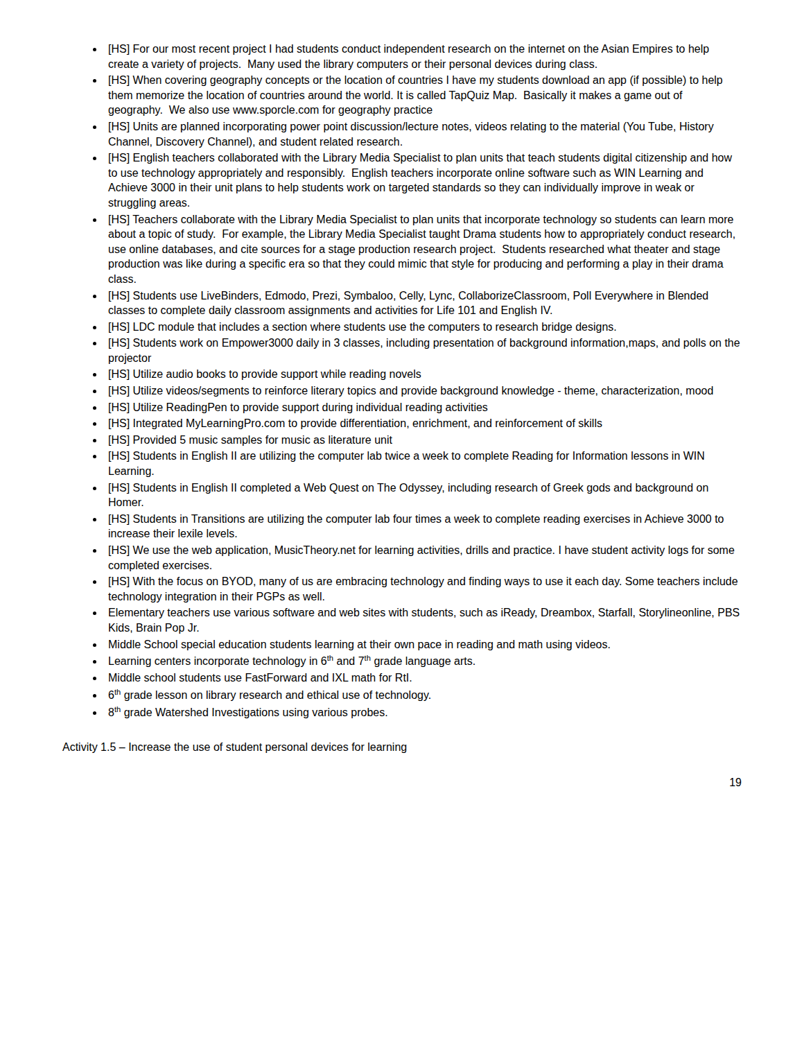[HS] For our most recent project I had students conduct independent research on the internet on the Asian Empires to help create a variety of projects. Many used the library computers or their personal devices during class.
[HS] When covering geography concepts or the location of countries I have my students download an app (if possible) to help them memorize the location of countries around the world. It is called TapQuiz Map. Basically it makes a game out of geography. We also use www.sporcle.com for geography practice
[HS] Units are planned incorporating power point discussion/lecture notes, videos relating to the material (You Tube, History Channel, Discovery Channel), and student related research.
[HS] English teachers collaborated with the Library Media Specialist to plan units that teach students digital citizenship and how to use technology appropriately and responsibly. English teachers incorporate online software such as WIN Learning and Achieve 3000 in their unit plans to help students work on targeted standards so they can individually improve in weak or struggling areas.
[HS] Teachers collaborate with the Library Media Specialist to plan units that incorporate technology so students can learn more about a topic of study. For example, the Library Media Specialist taught Drama students how to appropriately conduct research, use online databases, and cite sources for a stage production research project. Students researched what theater and stage production was like during a specific era so that they could mimic that style for producing and performing a play in their drama class.
[HS] Students use LiveBinders, Edmodo, Prezi, Symbaloo, Celly, Lync, CollaborizeClassroom, Poll Everywhere in Blended classes to complete daily classroom assignments and activities for Life 101 and English IV.
[HS] LDC module that includes a section where students use the computers to research bridge designs.
[HS] Students work on Empower3000 daily in 3 classes, including presentation of background information,maps, and polls on the projector
[HS] Utilize audio books to provide support while reading novels
[HS] Utilize videos/segments to reinforce literary topics and provide background knowledge - theme, characterization, mood
[HS] Utilize ReadingPen to provide support during individual reading activities
[HS] Integrated MyLearningPro.com to provide differentiation, enrichment, and reinforcement of skills
[HS] Provided 5 music samples for music as literature unit
[HS] Students in English II are utilizing the computer lab twice a week to complete Reading for Information lessons in WIN Learning.
[HS] Students in English II completed a Web Quest on The Odyssey, including research of Greek gods and background on Homer.
[HS] Students in Transitions are utilizing the computer lab four times a week to complete reading exercises in Achieve 3000 to increase their lexile levels.
[HS] We use the web application, MusicTheory.net for learning activities, drills and practice. I have student activity logs for some completed exercises.
[HS] With the focus on BYOD, many of us are embracing technology and finding ways to use it each day. Some teachers include technology integration in their PGPs as well.
Elementary teachers use various software and web sites with students, such as iReady, Dreambox, Starfall, Storylineonline, PBS Kids, Brain Pop Jr.
Middle School special education students learning at their own pace in reading and math using videos.
Learning centers incorporate technology in 6th and 7th grade language arts.
Middle school students use FastForward and IXL math for RtI.
6th grade lesson on library research and ethical use of technology.
8th grade Watershed Investigations using various probes.
Activity 1.5 – Increase the use of student personal devices for learning
19